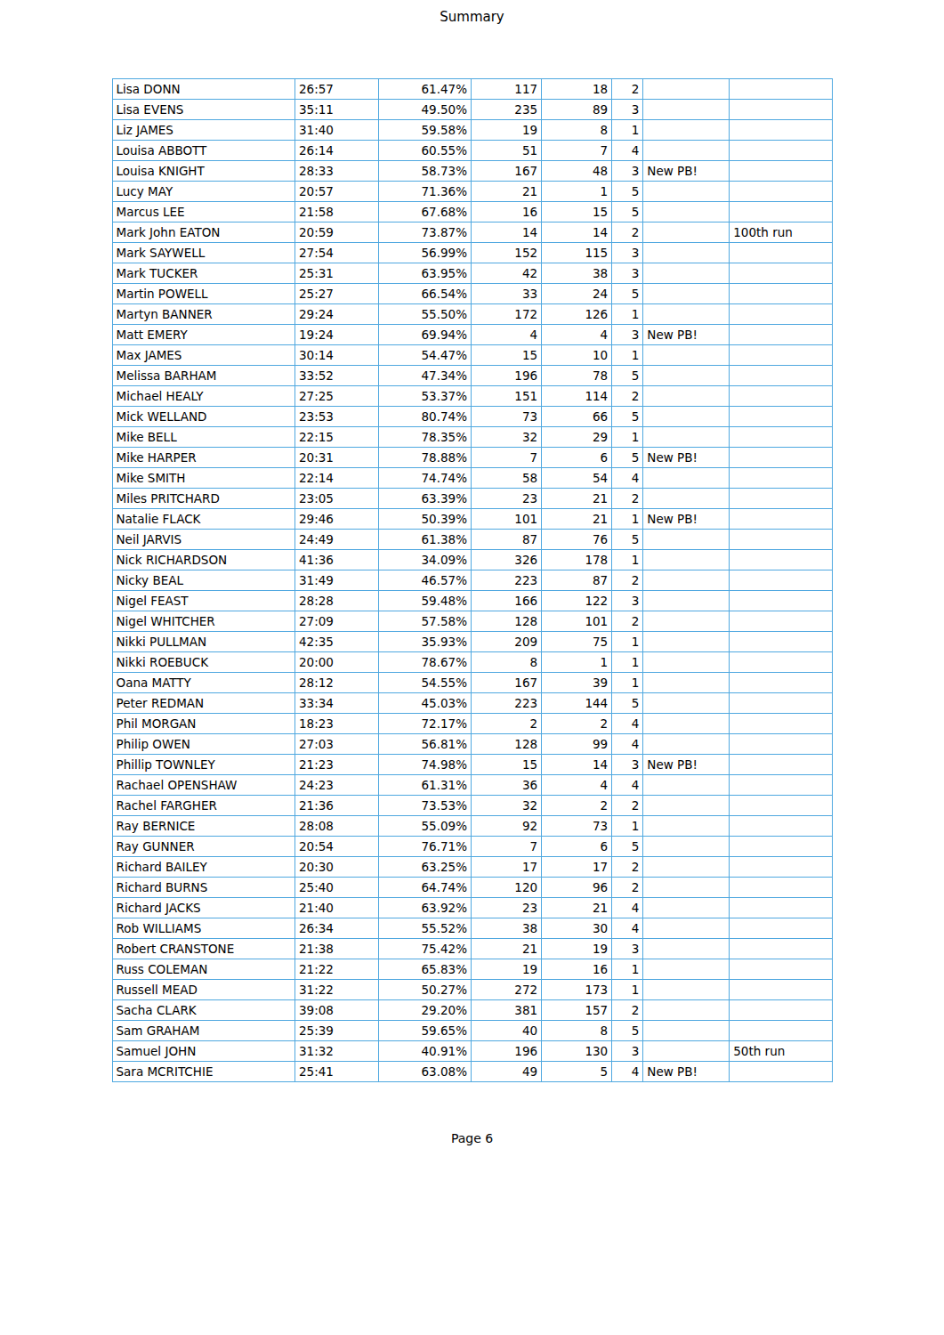Summary
| Lisa DONN | 26:57 | 61.47% | 117 | 18 | 2 | | |
| Lisa EVENS | 35:11 | 49.50% | 235 | 89 | 3 | | |
| Liz JAMES | 31:40 | 59.58% | 19 | 8 | 1 | | |
| Louisa ABBOTT | 26:14 | 60.55% | 51 | 7 | 4 | | |
| Louisa KNIGHT | 28:33 | 58.73% | 167 | 48 | 3 | New PB! | |
| Lucy MAY | 20:57 | 71.36% | 21 | 1 | 5 | | |
| Marcus LEE | 21:58 | 67.68% | 16 | 15 | 5 | | |
| Mark John EATON | 20:59 | 73.87% | 14 | 14 | 2 | | 100th run |
| Mark SAYWELL | 27:54 | 56.99% | 152 | 115 | 3 | | |
| Mark TUCKER | 25:31 | 63.95% | 42 | 38 | 3 | | |
| Martin POWELL | 25:27 | 66.54% | 33 | 24 | 5 | | |
| Martyn BANNER | 29:24 | 55.50% | 172 | 126 | 1 | | |
| Matt EMERY | 19:24 | 69.94% | 4 | 4 | 3 | New PB! | |
| Max JAMES | 30:14 | 54.47% | 15 | 10 | 1 | | |
| Melissa BARHAM | 33:52 | 47.34% | 196 | 78 | 5 | | |
| Michael HEALY | 27:25 | 53.37% | 151 | 114 | 2 | | |
| Mick WELLAND | 23:53 | 80.74% | 73 | 66 | 5 | | |
| Mike BELL | 22:15 | 78.35% | 32 | 29 | 1 | | |
| Mike HARPER | 20:31 | 78.88% | 7 | 6 | 5 | New PB! | |
| Mike SMITH | 22:14 | 74.74% | 58 | 54 | 4 | | |
| Miles PRITCHARD | 23:05 | 63.39% | 23 | 21 | 2 | | |
| Natalie FLACK | 29:46 | 50.39% | 101 | 21 | 1 | New PB! | |
| Neil JARVIS | 24:49 | 61.38% | 87 | 76 | 5 | | |
| Nick RICHARDSON | 41:36 | 34.09% | 326 | 178 | 1 | | |
| Nicky BEAL | 31:49 | 46.57% | 223 | 87 | 2 | | |
| Nigel FEAST | 28:28 | 59.48% | 166 | 122 | 3 | | |
| Nigel WHITCHER | 27:09 | 57.58% | 128 | 101 | 2 | | |
| Nikki PULLMAN | 42:35 | 35.93% | 209 | 75 | 1 | | |
| Nikki ROEBUCK | 20:00 | 78.67% | 8 | 1 | 1 | | |
| Oana MATTY | 28:12 | 54.55% | 167 | 39 | 1 | | |
| Peter REDMAN | 33:34 | 45.03% | 223 | 144 | 5 | | |
| Phil MORGAN | 18:23 | 72.17% | 2 | 2 | 4 | | |
| Philip OWEN | 27:03 | 56.81% | 128 | 99 | 4 | | |
| Phillip TOWNLEY | 21:23 | 74.98% | 15 | 14 | 3 | New PB! | |
| Rachael OPENSHAW | 24:23 | 61.31% | 36 | 4 | 4 | | |
| Rachel FARGHER | 21:36 | 73.53% | 32 | 2 | 2 | | |
| Ray BERNICE | 28:08 | 55.09% | 92 | 73 | 1 | | |
| Ray GUNNER | 20:54 | 76.71% | 7 | 6 | 5 | | |
| Richard BAILEY | 20:30 | 63.25% | 17 | 17 | 2 | | |
| Richard BURNS | 25:40 | 64.74% | 120 | 96 | 2 | | |
| Richard JACKS | 21:40 | 63.92% | 23 | 21 | 4 | | |
| Rob WILLIAMS | 26:34 | 55.52% | 38 | 30 | 4 | | |
| Robert CRANSTONE | 21:38 | 75.42% | 21 | 19 | 3 | | |
| Russ COLEMAN | 21:22 | 65.83% | 19 | 16 | 1 | | |
| Russell MEAD | 31:22 | 50.27% | 272 | 173 | 1 | | |
| Sacha CLARK | 39:08 | 29.20% | 381 | 157 | 2 | | |
| Sam GRAHAM | 25:39 | 59.65% | 40 | 8 | 5 | | |
| Samuel JOHN | 31:32 | 40.91% | 196 | 130 | 3 | | 50th run |
| Sara MCRITCHIE | 25:41 | 63.08% | 49 | 5 | 4 | New PB! | |
Page 6